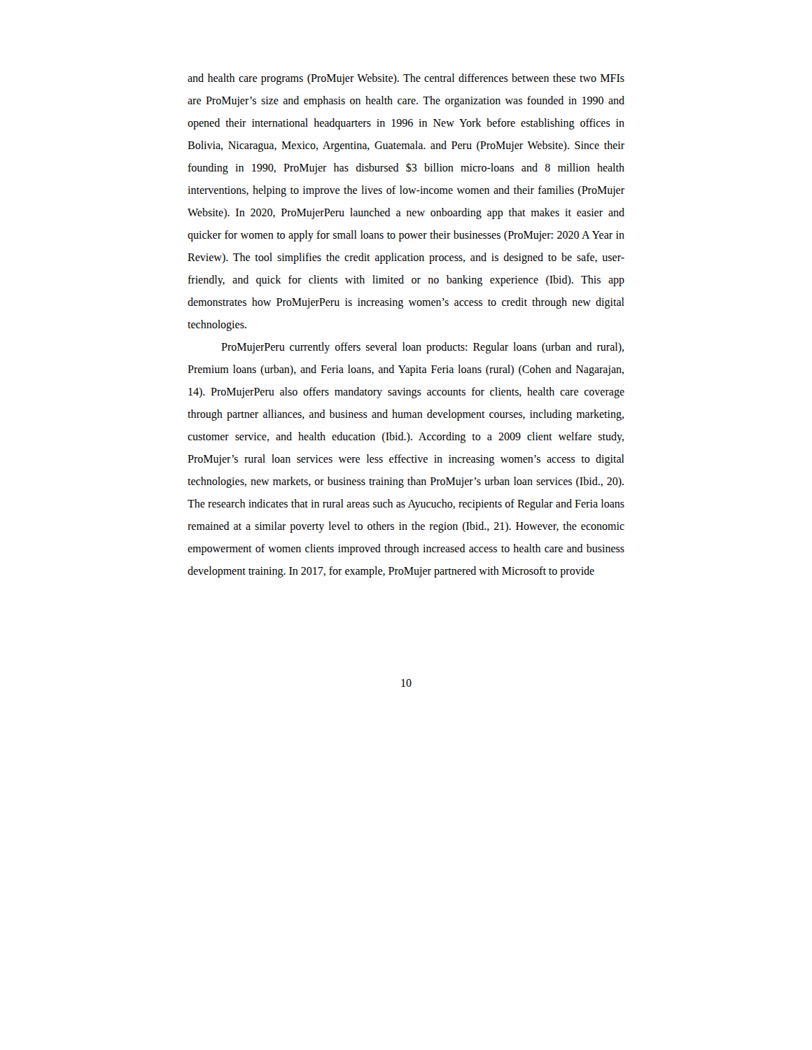and health care programs (ProMujer Website). The central differences between these two MFIs are ProMujer’s size and emphasis on health care. The organization was founded in 1990 and opened their international headquarters in 1996 in New York before establishing offices in Bolivia, Nicaragua, Mexico, Argentina, Guatemala. and Peru (ProMujer Website). Since their founding in 1990, ProMujer has disbursed $3 billion micro-loans and 8 million health interventions, helping to improve the lives of low-income women and their families (ProMujer Website). In 2020, ProMujerPeru launched a new onboarding app that makes it easier and quicker for women to apply for small loans to power their businesses (ProMujer: 2020 A Year in Review). The tool simplifies the credit application process, and is designed to be safe, user-friendly, and quick for clients with limited or no banking experience (Ibid). This app demonstrates how ProMujerPeru is increasing women’s access to credit through new digital technologies.
ProMujerPeru currently offers several loan products: Regular loans (urban and rural), Premium loans (urban), and Feria loans, and Yapita Feria loans (rural) (Cohen and Nagarajan, 14). ProMujerPeru also offers mandatory savings accounts for clients, health care coverage through partner alliances, and business and human development courses, including marketing, customer service, and health education (Ibid.). According to a 2009 client welfare study, ProMujer’s rural loan services were less effective in increasing women’s access to digital technologies, new markets, or business training than ProMujer’s urban loan services (Ibid., 20). The research indicates that in rural areas such as Ayucucho, recipients of Regular and Feria loans remained at a similar poverty level to others in the region (Ibid., 21). However, the economic empowerment of women clients improved through increased access to health care and business development training. In 2017, for example, ProMujer partnered with Microsoft to provide
10